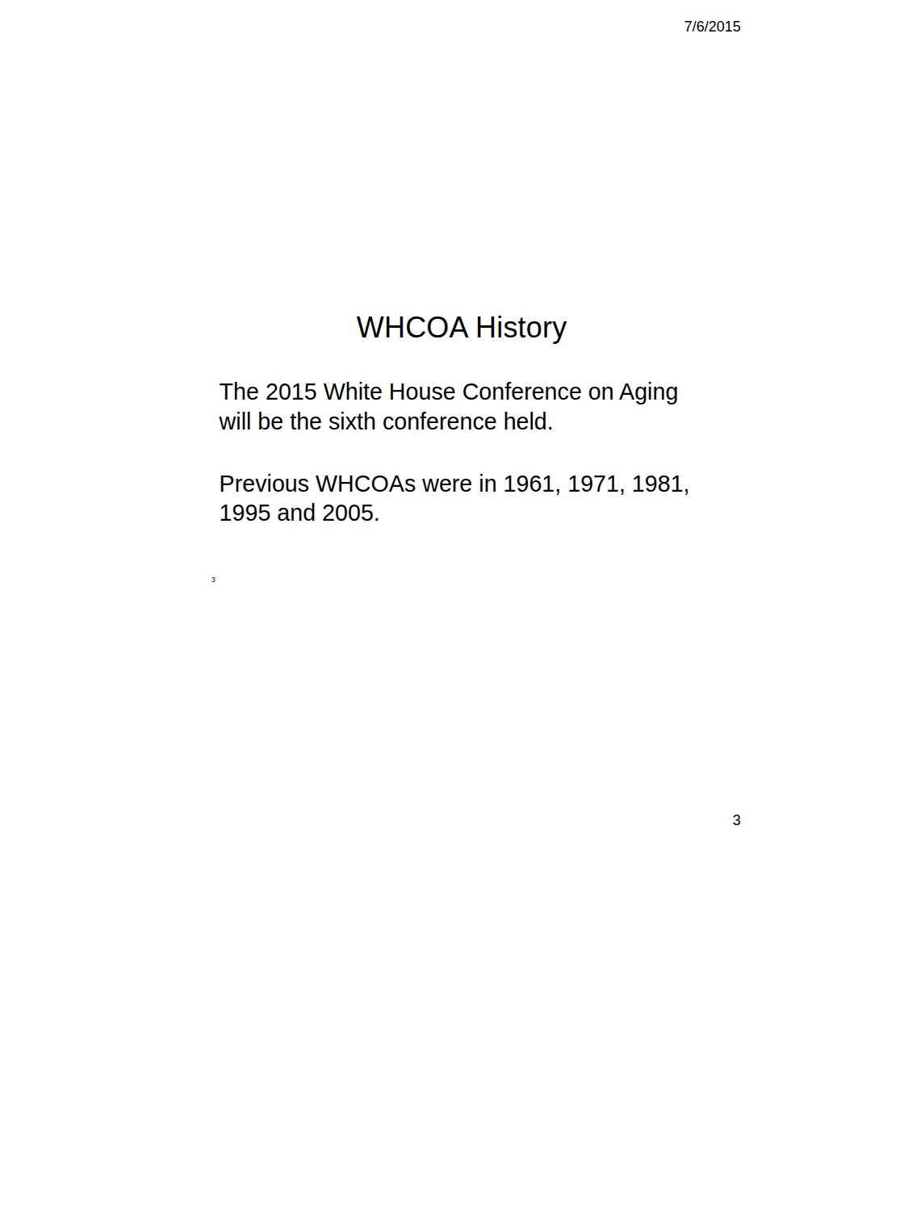7/6/2015
WHCOA History
The 2015 White House Conference on Aging will be the sixth conference held.
Previous WHCOAs were in 1961, 1971, 1981, 1995 and 2005.
3
3